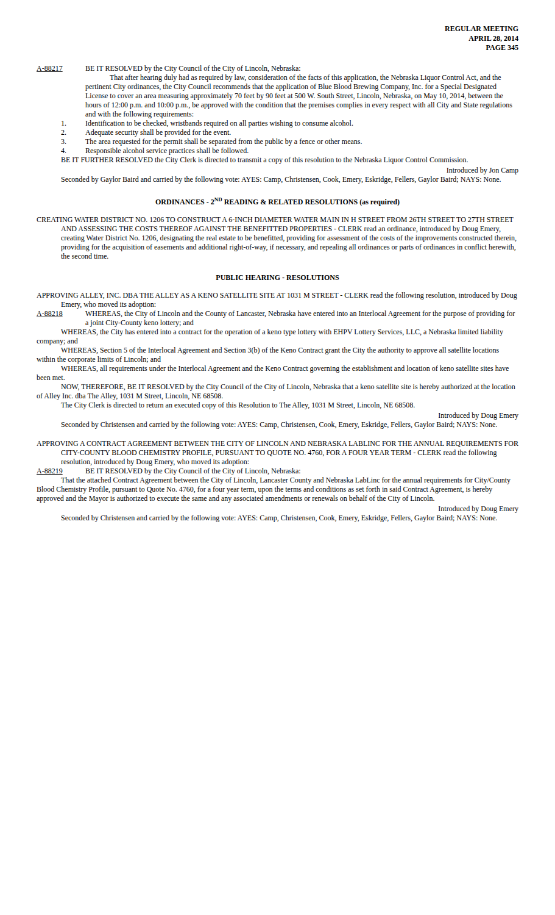REGULAR MEETING
APRIL 28, 2014
PAGE 345
A-88217
BE IT RESOLVED by the City Council of the City of Lincoln, Nebraska:
That after hearing duly had as required by law, consideration of the facts of this application, the Nebraska Liquor Control Act, and the pertinent City ordinances, the City Council recommends that the application of Blue Blood Brewing Company, Inc. for a Special Designated License to cover an area measuring approximately 70 feet by 90 feet at 500 W. South Street, Lincoln, Nebraska, on May 10, 2014, between the hours of 12:00 p.m. and 10:00 p.m., be approved with the condition that the premises complies in every respect with all City and State regulations and with the following requirements:
1. Identification to be checked, wristbands required on all parties wishing to consume alcohol.
2. Adequate security shall be provided for the event.
3. The area requested for the permit shall be separated from the public by a fence or other means.
4. Responsible alcohol service practices shall be followed.
BE IT FURTHER RESOLVED the City Clerk is directed to transmit a copy of this resolution to the Nebraska Liquor Control Commission.
Introduced by Jon Camp
Seconded by Gaylor Baird and carried by the following vote: AYES: Camp, Christensen, Cook, Emery, Eskridge, Fellers, Gaylor Baird; NAYS: None.
ORDINANCES - 2ND READING & RELATED RESOLUTIONS (as required)
CREATING WATER DISTRICT NO. 1206 TO CONSTRUCT A 6-INCH DIAMETER WATER MAIN IN H STREET FROM 26TH STREET TO 27TH STREET AND ASSESSING THE COSTS THEREOF AGAINST THE BENEFITTED PROPERTIES - CLERK read an ordinance, introduced by Doug Emery, creating Water District No. 1206, designating the real estate to be benefitted, providing for assessment of the costs of the improvements constructed therein, providing for the acquisition of easements and additional right-of-way, if necessary, and repealing all ordinances or parts of ordinances in conflict herewith, the second time.
PUBLIC HEARING - RESOLUTIONS
APPROVING ALLEY, INC. DBA THE ALLEY AS A KENO SATELLITE SITE AT 1031 M STREET - CLERK read the following resolution, introduced by Doug Emery, who moved its adoption:
A-88218
WHEREAS, the City of Lincoln and the County of Lancaster, Nebraska have entered into an Interlocal Agreement for the purpose of providing for a joint City-County keno lottery; and
WHEREAS, the City has entered into a contract for the operation of a keno type lottery with EHPV Lottery Services, LLC, a Nebraska limited liability company; and
WHEREAS, Section 5 of the Interlocal Agreement and Section 3(b) of the Keno Contract grant the City the authority to approve all satellite locations within the corporate limits of Lincoln; and
WHEREAS, all requirements under the Interlocal Agreement and the Keno Contract governing the establishment and location of keno satellite sites have been met.
NOW, THEREFORE, BE IT RESOLVED by the City Council of the City of Lincoln, Nebraska that a keno satellite site is hereby authorized at the location of Alley Inc. dba The Alley, 1031 M Street, Lincoln, NE 68508.
The City Clerk is directed to return an executed copy of this Resolution to The Alley, 1031 M Street, Lincoln, NE 68508.
Introduced by Doug Emery
Seconded by Christensen and carried by the following vote: AYES: Camp, Christensen, Cook, Emery, Eskridge, Fellers, Gaylor Baird; NAYS: None.
APPROVING A CONTRACT AGREEMENT BETWEEN THE CITY OF LINCOLN AND NEBRASKA LABLINC FOR THE ANNUAL REQUIREMENTS FOR CITY-COUNTY BLOOD CHEMISTRY PROFILE, PURSUANT TO QUOTE NO. 4760, FOR A FOUR YEAR TERM - CLERK read the following resolution, introduced by Doug Emery, who moved its adoption:
A-88219
BE IT RESOLVED by the City Council of the City of Lincoln, Nebraska:
That the attached Contract Agreement between the City of Lincoln, Lancaster County and Nebraska LabLinc for the annual requirements for City/County Blood Chemistry Profile, pursuant to Quote No. 4760, for a four year term, upon the terms and conditions as set forth in said Contract Agreement, is hereby approved and the Mayor is authorized to execute the same and any associated amendments or renewals on behalf of the City of Lincoln.
Introduced by Doug Emery
Seconded by Christensen and carried by the following vote: AYES: Camp, Christensen, Cook, Emery, Eskridge, Fellers, Gaylor Baird; NAYS: None.